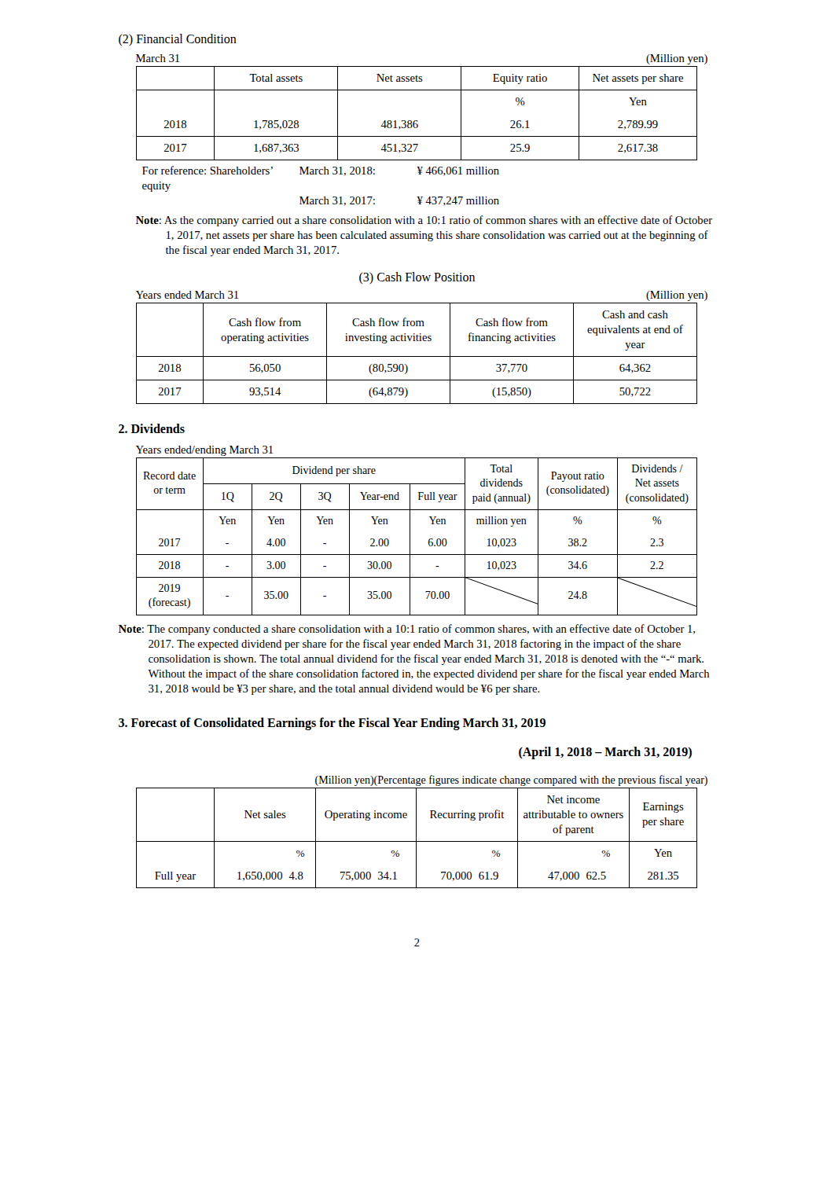(2) Financial Condition
March 31 (Million yen)
| | Total assets | Net assets | Equity ratio | Net assets per share |
| | | | % | Yen |
| 2018 | 1,785,028 | 481,386 | 26.1 | 2,789.99 |
| 2017 | 1,687,363 | 451,327 | 25.9 | 2,617.38 |
For reference: Shareholders’ equity March 31, 2018: ¥ 466,061 million
March 31, 2017: ¥ 437,247 million
Note: As the company carried out a share consolidation with a 10:1 ratio of common shares with an effective date of October 1, 2017, net assets per share has been calculated assuming this share consolidation was carried out at the beginning of the fiscal year ended March 31, 2017.
(3) Cash Flow Position
Years ended March 31 (Million yen)
| | Cash flow from operating activities | Cash flow from investing activities | Cash flow from financing activities | Cash and cash equivalents at end of year |
| 2018 | 56,050 | (80,590) | 37,770 | 64,362 |
| 2017 | 93,514 | (64,879) | (15,850) | 50,722 |
2. Dividends
Years ended/ending March 31
| Record date or term | Dividend per share | Total dividends paid (annual) | Payout ratio (consolidated) | Dividends / Net assets (consolidated) |
| 1Q | 2Q | 3Q | Year-end | Full year |
| | Yen | Yen | Yen | Yen | Yen | million yen | % | % |
| 2017 | - | 4.00 | - | 2.00 | 6.00 | 10,023 | 38.2 | 2.3 |
| 2018 | - | 3.00 | - | 30.00 | - | 10,023 | 34.6 | 2.2 |
| 2019 (forecast) | - | 35.00 | - | 35.00 | 70.00 | | 24.8 | |
Note: The company conducted a share consolidation with a 10:1 ratio of common shares, with an effective date of October 1, 2017. The expected dividend per share for the fiscal year ended March 31, 2018 factoring in the impact of the share consolidation is shown. The total annual dividend for the fiscal year ended March 31, 2018 is denoted with the “-“ mark. Without the impact of the share consolidation factored in, the expected dividend per share for the fiscal year ended March 31, 2018 would be ¥3 per share, and the total annual dividend would be ¥6 per share.
3. Forecast of Consolidated Earnings for the Fiscal Year Ending March 31, 2019
(April 1, 2018 – March 31, 2019)
(Million yen)(Percentage figures indicate change compared with the previous fiscal year)
| | Net sales | Operating income | Recurring profit | Net income attributable to owners of parent | Earnings per share |
| | | % | | % | | % | | % | Yen |
| Full year | 1,650,000 | 4.8 | 75,000 | 34.1 | 70,000 | 61.9 | 47,000 | 62.5 | 281.35 |
2